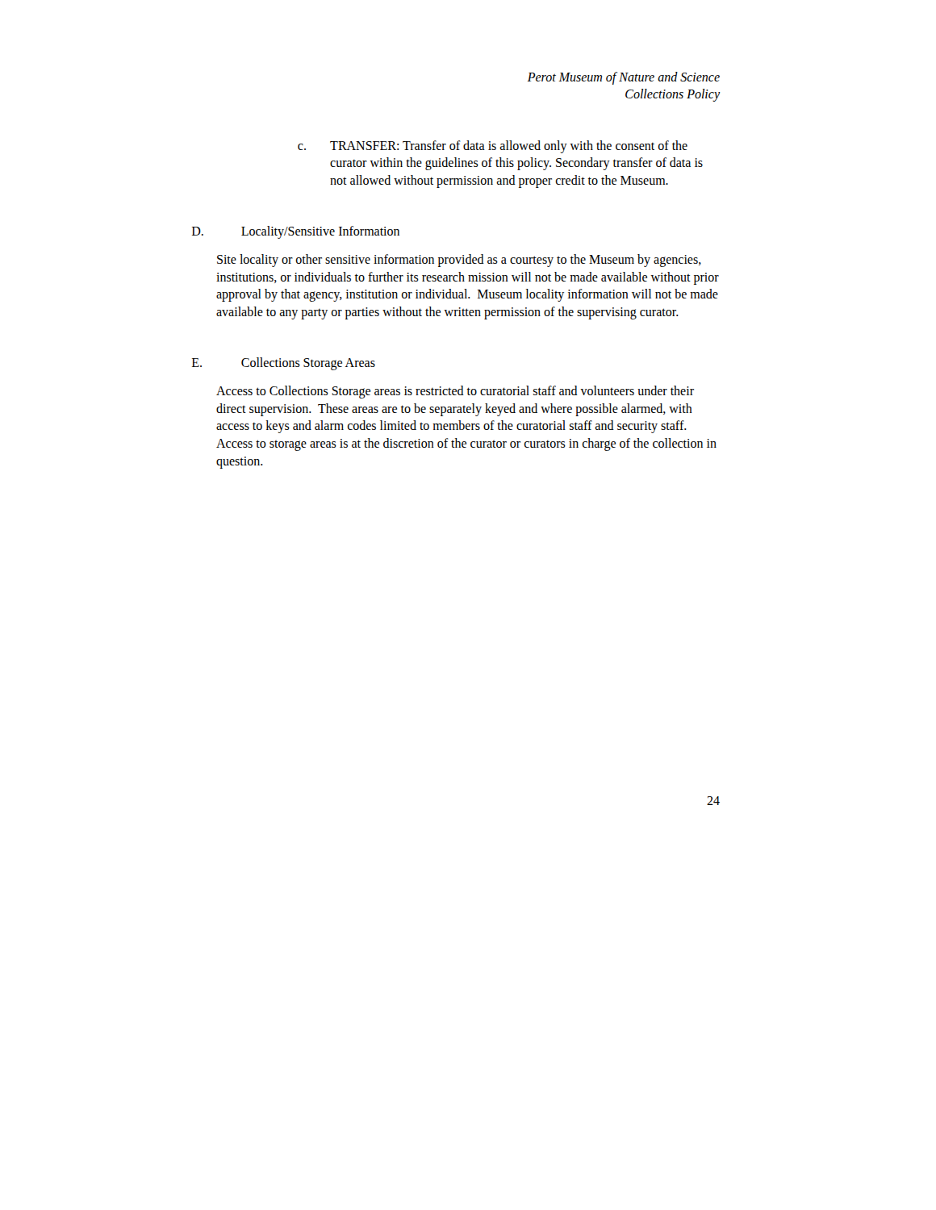Perot Museum of Nature and Science
Collections Policy
c. TRANSFER: Transfer of data is allowed only with the consent of the curator within the guidelines of this policy. Secondary transfer of data is not allowed without permission and proper credit to the Museum.
D. Locality/Sensitive Information
Site locality or other sensitive information provided as a courtesy to the Museum by agencies, institutions, or individuals to further its research mission will not be made available without prior approval by that agency, institution or individual. Museum locality information will not be made available to any party or parties without the written permission of the supervising curator.
E. Collections Storage Areas
Access to Collections Storage areas is restricted to curatorial staff and volunteers under their direct supervision. These areas are to be separately keyed and where possible alarmed, with access to keys and alarm codes limited to members of the curatorial staff and security staff. Access to storage areas is at the discretion of the curator or curators in charge of the collection in question.
24